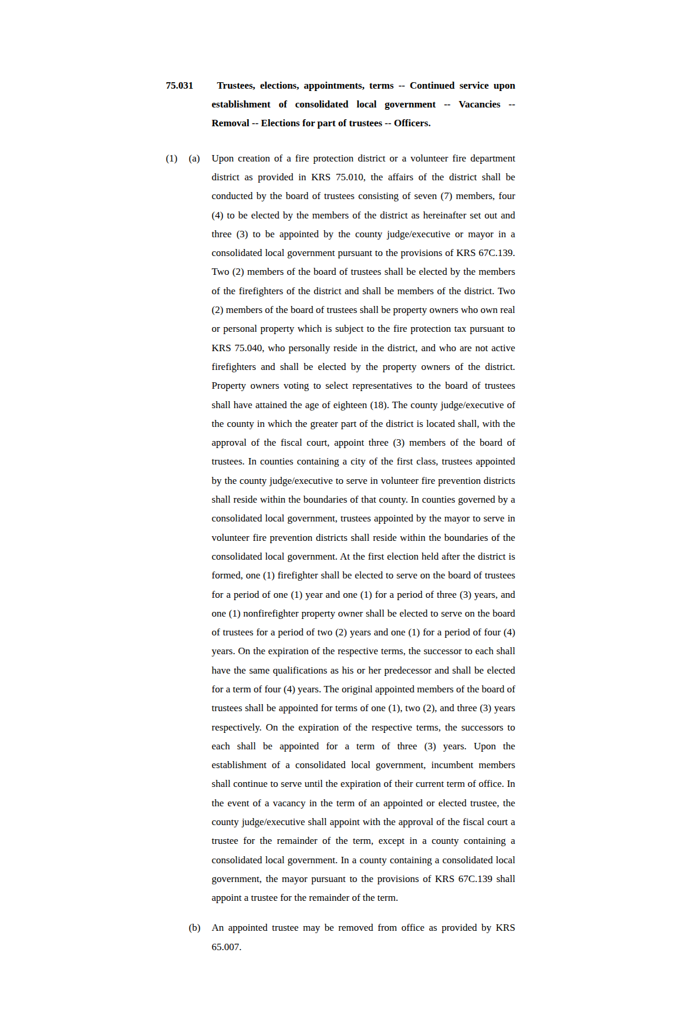75.031 Trustees, elections, appointments, terms -- Continued service upon establishment of consolidated local government -- Vacancies -- Removal -- Elections for part of trustees -- Officers.
(1) (a)
Upon creation of a fire protection district or a volunteer fire department district as provided in KRS 75.010, the affairs of the district shall be conducted by the board of trustees consisting of seven (7) members, four (4) to be elected by the members of the district as hereinafter set out and three (3) to be appointed by the county judge/executive or mayor in a consolidated local government pursuant to the provisions of KRS 67C.139. Two (2) members of the board of trustees shall be elected by the members of the firefighters of the district and shall be members of the district. Two (2) members of the board of trustees shall be property owners who own real or personal property which is subject to the fire protection tax pursuant to KRS 75.040, who personally reside in the district, and who are not active firefighters and shall be elected by the property owners of the district. Property owners voting to select representatives to the board of trustees shall have attained the age of eighteen (18). The county judge/executive of the county in which the greater part of the district is located shall, with the approval of the fiscal court, appoint three (3) members of the board of trustees. In counties containing a city of the first class, trustees appointed by the county judge/executive to serve in volunteer fire prevention districts shall reside within the boundaries of that county. In counties governed by a consolidated local government, trustees appointed by the mayor to serve in volunteer fire prevention districts shall reside within the boundaries of the consolidated local government. At the first election held after the district is formed, one (1) firefighter shall be elected to serve on the board of trustees for a period of one (1) year and one (1) for a period of three (3) years, and one (1) nonfirefighter property owner shall be elected to serve on the board of trustees for a period of two (2) years and one (1) for a period of four (4) years. On the expiration of the respective terms, the successor to each shall have the same qualifications as his or her predecessor and shall be elected for a term of four (4) years. The original appointed members of the board of trustees shall be appointed for terms of one (1), two (2), and three (3) years respectively. On the expiration of the respective terms, the successors to each shall be appointed for a term of three (3) years. Upon the establishment of a consolidated local government, incumbent members shall continue to serve until the expiration of their current term of office. In the event of a vacancy in the term of an appointed or elected trustee, the county judge/executive shall appoint with the approval of the fiscal court a trustee for the remainder of the term, except in a county containing a consolidated local government. In a county containing a consolidated local government, the mayor pursuant to the provisions of KRS 67C.139 shall appoint a trustee for the remainder of the term.
(b)
An appointed trustee may be removed from office as provided by KRS 65.007.